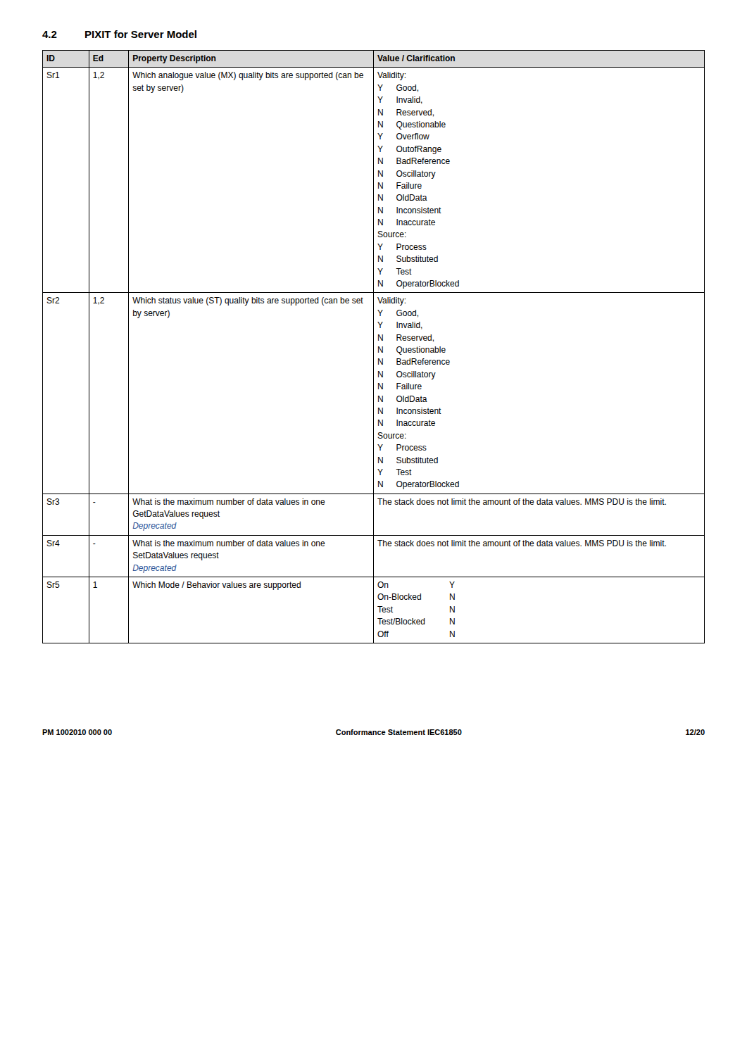4.2 PIXIT for Server Model
| ID | Ed | Property Description | Value / Clarification |
| --- | --- | --- | --- |
| Sr1 | 1,2 | Which analogue value (MX) quality bits are supported (can be set by server) | Validity: Y Good, Y Invalid, N Reserved, N Questionable Y Overflow Y OutofRange N BadReference N Oscillatory N Failure N OldData N Inconsistent N Inaccurate Source: Y Process N Substituted Y Test N OperatorBlocked |
| Sr2 | 1,2 | Which status value (ST) quality bits are supported (can be set by server) | Validity: Y Good, Y Invalid, N Reserved, N Questionable N BadReference N Oscillatory N Failure N OldData N Inconsistent N Inaccurate Source: Y Process N Substituted Y Test N OperatorBlocked |
| Sr3 | - | What is the maximum number of data values in one GetDataValues request Deprecated | The stack does not limit the amount of the data values. MMS PDU is the limit. |
| Sr4 | - | What is the maximum number of data values in one SetDataValues request Deprecated | The stack does not limit the amount of the data values. MMS PDU is the limit. |
| Sr5 | 1 | Which Mode / Behavior values are supported | On Y On-Blocked N Test N Test/Blocked N Off N |
PM 1002010 000 00 Conformance Statement IEC61850 12/20